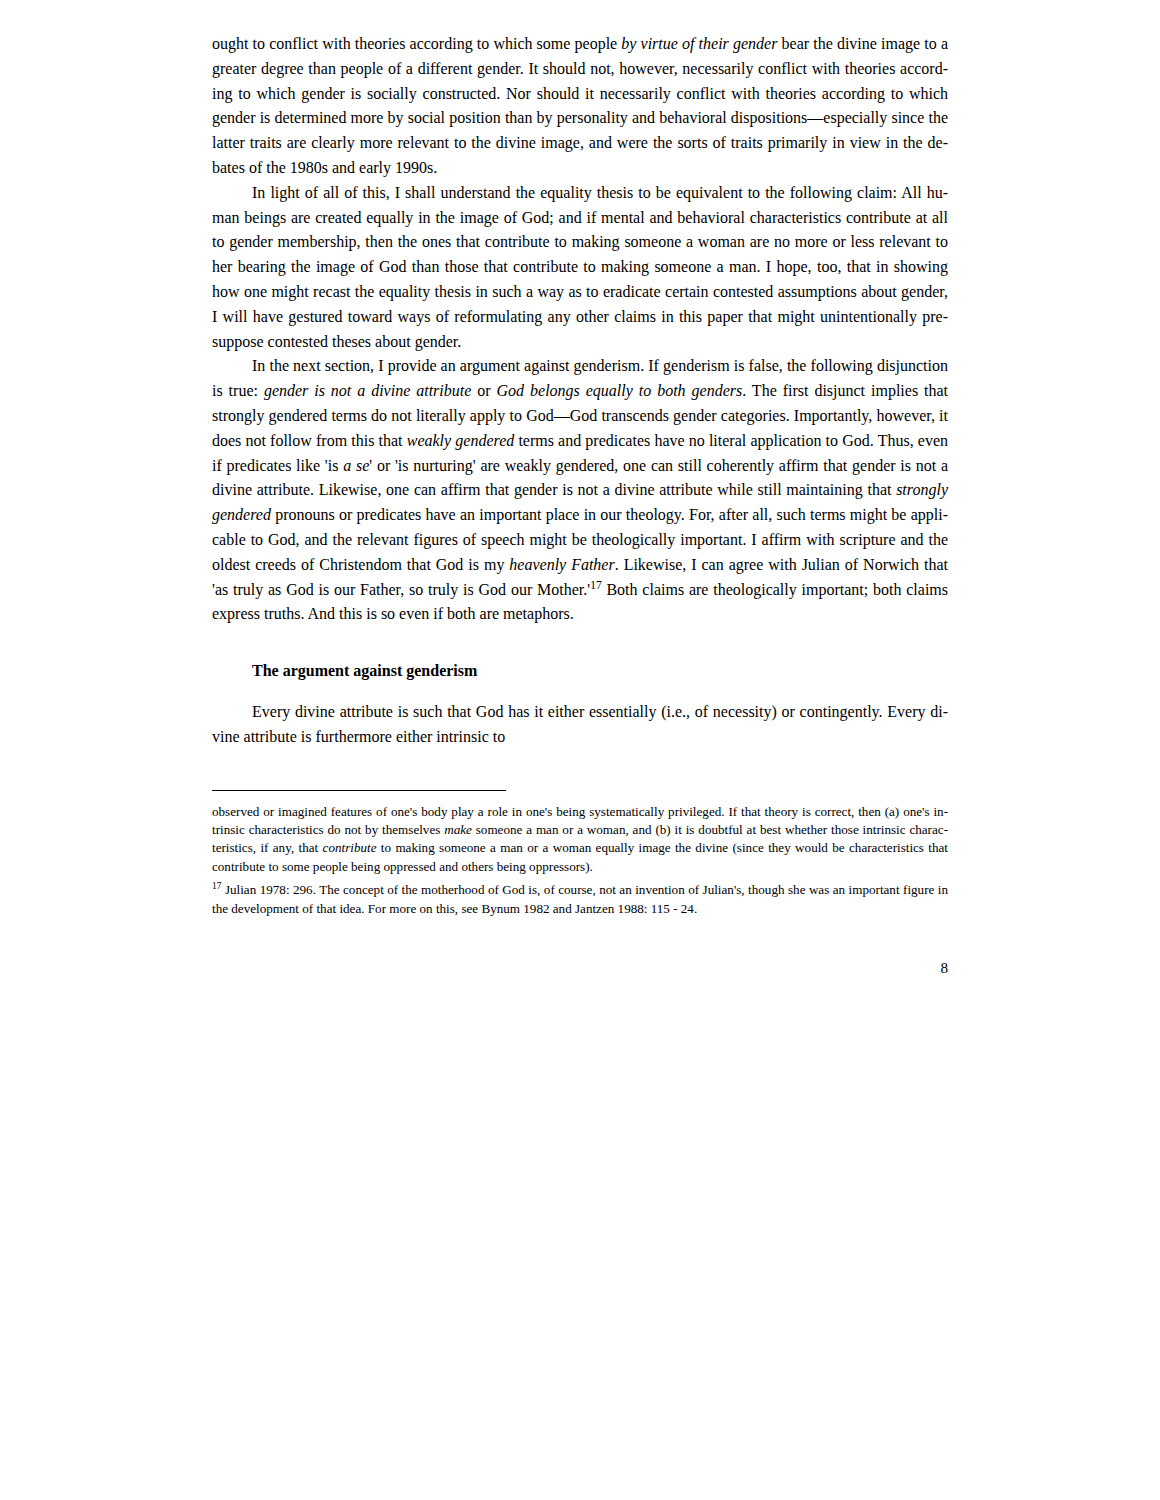ought to conflict with theories according to which some people by virtue of their gender bear the divine image to a greater degree than people of a different gender. It should not, however, necessarily conflict with theories according to which gender is socially constructed. Nor should it necessarily conflict with theories according to which gender is determined more by social position than by personality and behavioral dispositions—especially since the latter traits are clearly more relevant to the divine image, and were the sorts of traits primarily in view in the debates of the 1980s and early 1990s.
In light of all of this, I shall understand the equality thesis to be equivalent to the following claim: All human beings are created equally in the image of God; and if mental and behavioral characteristics contribute at all to gender membership, then the ones that contribute to making someone a woman are no more or less relevant to her bearing the image of God than those that contribute to making someone a man. I hope, too, that in showing how one might recast the equality thesis in such a way as to eradicate certain contested assumptions about gender, I will have gestured toward ways of reformulating any other claims in this paper that might unintentionally presuppose contested theses about gender.
In the next section, I provide an argument against genderism. If genderism is false, the following disjunction is true: gender is not a divine attribute or God belongs equally to both genders. The first disjunct implies that strongly gendered terms do not literally apply to God—God transcends gender categories. Importantly, however, it does not follow from this that weakly gendered terms and predicates have no literal application to God. Thus, even if predicates like 'is a se' or 'is nurturing' are weakly gendered, one can still coherently affirm that gender is not a divine attribute. Likewise, one can affirm that gender is not a divine attribute while still maintaining that strongly gendered pronouns or predicates have an important place in our theology. For, after all, such terms might be applicable to God, and the relevant figures of speech might be theologically important. I affirm with scripture and the oldest creeds of Christendom that God is my heavenly Father. Likewise, I can agree with Julian of Norwich that 'as truly as God is our Father, so truly is God our Mother.'17 Both claims are theologically important; both claims express truths. And this is so even if both are metaphors.
The argument against genderism
Every divine attribute is such that God has it either essentially (i.e., of necessity) or contingently. Every divine attribute is furthermore either intrinsic to
observed or imagined features of one's body play a role in one's being systematically privileged. If that theory is correct, then (a) one's intrinsic characteristics do not by themselves make someone a man or a woman, and (b) it is doubtful at best whether those intrinsic characteristics, if any, that contribute to making someone a man or a woman equally image the divine (since they would be characteristics that contribute to some people being oppressed and others being oppressors).
17 Julian 1978: 296. The concept of the motherhood of God is, of course, not an invention of Julian's, though she was an important figure in the development of that idea. For more on this, see Bynum 1982 and Jantzen 1988: 115 - 24.
8